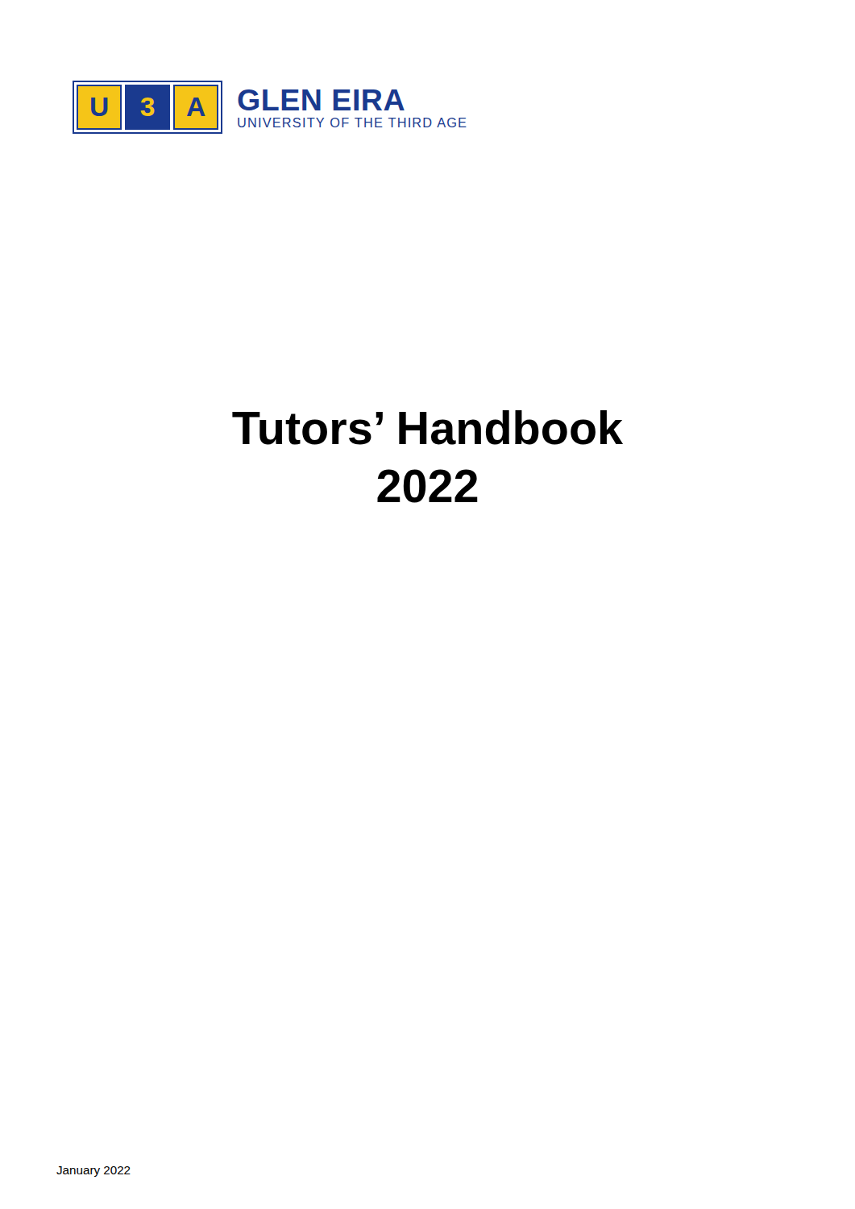U 3 A
GLEN EIRA
University of the Third Age
Tutors’ Handbook
2022
January 2022